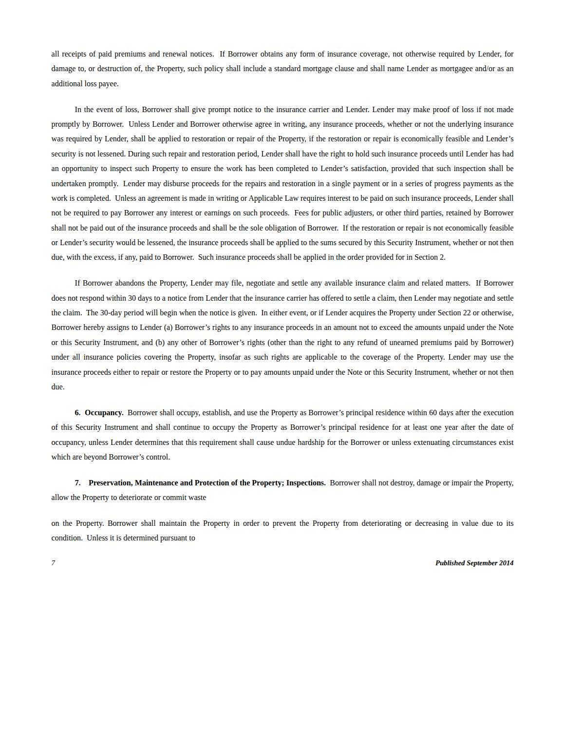all receipts of paid premiums and renewal notices. If Borrower obtains any form of insurance coverage, not otherwise required by Lender, for damage to, or destruction of, the Property, such policy shall include a standard mortgage clause and shall name Lender as mortgagee and/or as an additional loss payee.
In the event of loss, Borrower shall give prompt notice to the insurance carrier and Lender. Lender may make proof of loss if not made promptly by Borrower. Unless Lender and Borrower otherwise agree in writing, any insurance proceeds, whether or not the underlying insurance was required by Lender, shall be applied to restoration or repair of the Property, if the restoration or repair is economically feasible and Lender’s security is not lessened. During such repair and restoration period, Lender shall have the right to hold such insurance proceeds until Lender has had an opportunity to inspect such Property to ensure the work has been completed to Lender’s satisfaction, provided that such inspection shall be undertaken promptly. Lender may disburse proceeds for the repairs and restoration in a single payment or in a series of progress payments as the work is completed. Unless an agreement is made in writing or Applicable Law requires interest to be paid on such insurance proceeds, Lender shall not be required to pay Borrower any interest or earnings on such proceeds. Fees for public adjusters, or other third parties, retained by Borrower shall not be paid out of the insurance proceeds and shall be the sole obligation of Borrower. If the restoration or repair is not economically feasible or Lender’s security would be lessened, the insurance proceeds shall be applied to the sums secured by this Security Instrument, whether or not then due, with the excess, if any, paid to Borrower. Such insurance proceeds shall be applied in the order provided for in Section 2.
If Borrower abandons the Property, Lender may file, negotiate and settle any available insurance claim and related matters. If Borrower does not respond within 30 days to a notice from Lender that the insurance carrier has offered to settle a claim, then Lender may negotiate and settle the claim. The 30-day period will begin when the notice is given. In either event, or if Lender acquires the Property under Section 22 or otherwise, Borrower hereby assigns to Lender (a) Borrower’s rights to any insurance proceeds in an amount not to exceed the amounts unpaid under the Note or this Security Instrument, and (b) any other of Borrower’s rights (other than the right to any refund of unearned premiums paid by Borrower) under all insurance policies covering the Property, insofar as such rights are applicable to the coverage of the Property. Lender may use the insurance proceeds either to repair or restore the Property or to pay amounts unpaid under the Note or this Security Instrument, whether or not then due.
6. Occupancy. Borrower shall occupy, establish, and use the Property as Borrower’s principal residence within 60 days after the execution of this Security Instrument and shall continue to occupy the Property as Borrower’s principal residence for at least one year after the date of occupancy, unless Lender determines that this requirement shall cause undue hardship for the Borrower or unless extenuating circumstances exist which are beyond Borrower’s control.
7. Preservation, Maintenance and Protection of the Property; Inspections. Borrower shall not destroy, damage or impair the Property, allow the Property to deteriorate or commit waste
on the Property. Borrower shall maintain the Property in order to prevent the Property from deteriorating or decreasing in value due to its condition. Unless it is determined pursuant to
7 Published September 2014